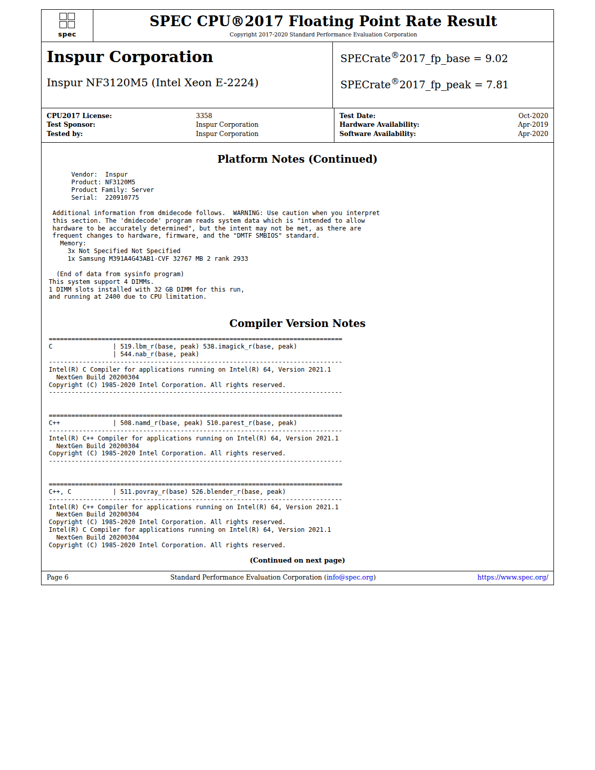spec
SPEC CPU®2017 Floating Point Rate Result
Copyright 2017-2020 Standard Performance Evaluation Corporation
Inspur Corporation
Inspur NF3120M5 (Intel Xeon E-2224)
SPECrate®2017_fp_base = 9.02
SPECrate®2017_fp_peak = 7.81
| CPU2017 License: | 3358 |
| Test Sponsor: | Inspur Corporation |
| Tested by: | Inspur Corporation |
| Test Date: | Oct-2020 |
| Hardware Availability: | Apr-2019 |
| Software Availability: | Apr-2020 |
Platform Notes (Continued)
      Vendor:  Inspur
      Product: NF3120M5
      Product Family: Server
      Serial:  220910775

 Additional information from dmidecode follows.  WARNING: Use caution when you interpret
 this section. The 'dmidecode' program reads system data which is "intended to allow
 hardware to be accurately determined", but the intent may not be met, as there are
 frequent changes to hardware, firmware, and the "DMTF SMBIOS" standard.
   Memory:
     3x Not Specified Not Specified
     1x Samsung M391A4G43AB1-CVF 32767 MB 2 rank 2933

  (End of data from sysinfo program)
This system support 4 DIMMs.
1 DIMM slots installed with 32 GB DIMM for this run,
and running at 2400 due to CPU limitation.
Compiler Version Notes
==============================================================================
C                | 519.lbm_r(base, peak) 538.imagick_r(base, peak)
                 | 544.nab_r(base, peak)
------------------------------------------------------------------------------
Intel(R) C Compiler for applications running on Intel(R) 64, Version 2021.1
  NextGen Build 20200304
Copyright (C) 1985-2020 Intel Corporation. All rights reserved.
------------------------------------------------------------------------------


==============================================================================
C++              | 508.namd_r(base, peak) 510.parest_r(base, peak)
------------------------------------------------------------------------------
Intel(R) C++ Compiler for applications running on Intel(R) 64, Version 2021.1
  NextGen Build 20200304
Copyright (C) 1985-2020 Intel Corporation. All rights reserved.
------------------------------------------------------------------------------


==============================================================================
C++, C           | 511.povray_r(base) 526.blender_r(base, peak)
------------------------------------------------------------------------------
Intel(R) C++ Compiler for applications running on Intel(R) 64, Version 2021.1
  NextGen Build 20200304
Copyright (C) 1985-2020 Intel Corporation. All rights reserved.
Intel(R) C Compiler for applications running on Intel(R) 64, Version 2021.1
  NextGen Build 20200304
Copyright (C) 1985-2020 Intel Corporation. All rights reserved.
(Continued on next page)
Page 6
Standard Performance Evaluation Corporation (info@spec.org)
https://www.spec.org/